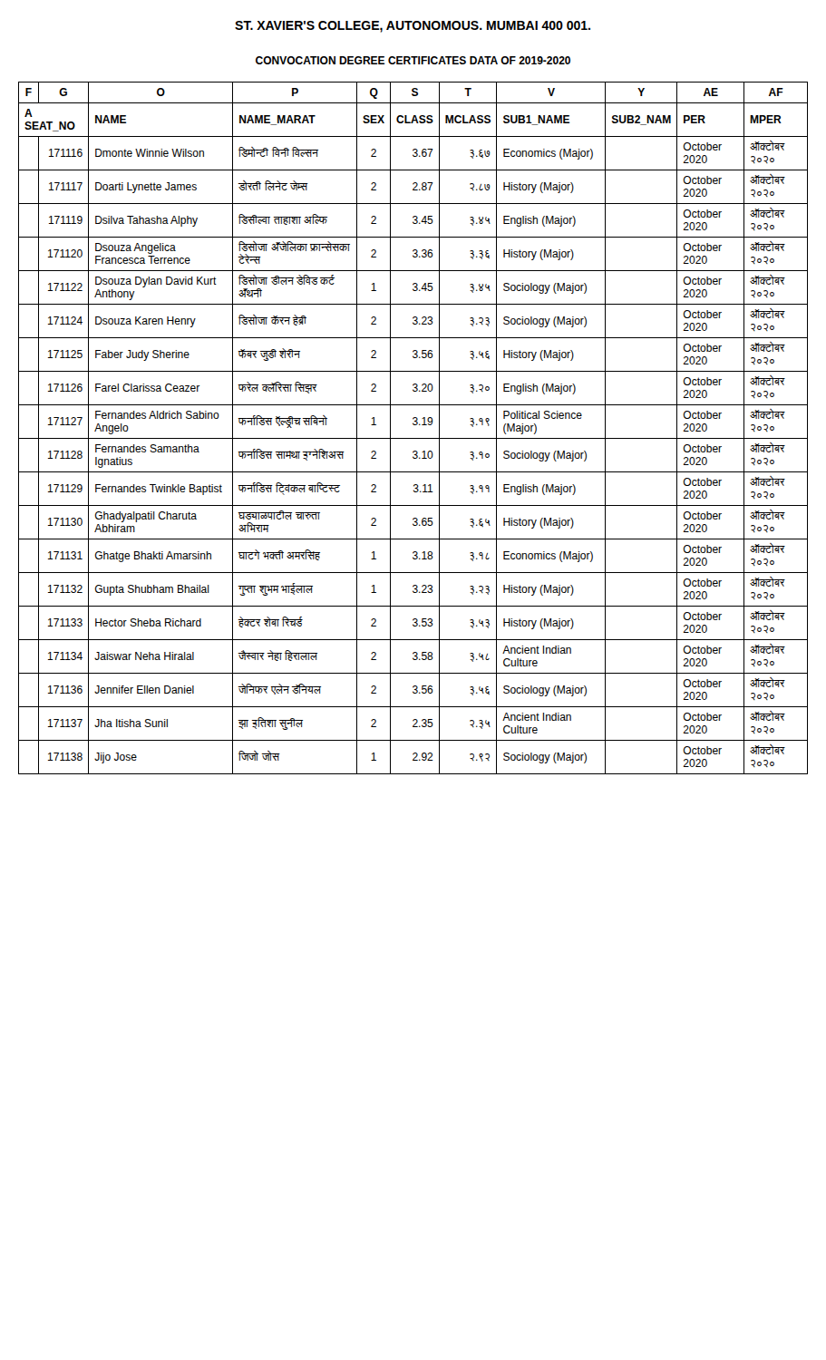ST. XAVIER'S COLLEGE, AUTONOMOUS. MUMBAI 400 001.
CONVOCATION DEGREE CERTIFICATES DATA OF 2019-2020
| F | G | O | P | Q | S | T | V | Y | AE | AF |
| --- | --- | --- | --- | --- | --- | --- | --- | --- | --- | --- |
| A SEAT_NO | NAME | NAME_MARAT | SEX | CLASS | MCLASS | SUB1_NAME | SUB2_NAM | PER | MPER |
| | 171116 | Dmonte Winnie Wilson | डिमोन्टी विनी विल्सन | 2 | 3.67 | ३.६७ | Economics (Major) | | October 2020 | ऑक्टोबर २०२० |
| | 171117 | Doarti Lynette James | डोरती लिनेट जेम्स | 2 | 2.87 | २.८७ | History (Major) | | October 2020 | ऑक्टोबर २०२० |
| | 171119 | Dsilva Tahasha Alphy | डिसील्वा ताहाशा अल्फि | 2 | 3.45 | ३.४५ | English (Major) | | October 2020 | ऑक्टोबर २०२० |
| | 171120 | Dsouza Angelica Francesca Terrence | डिसोजा अँजेलिका फ्रान्सेसका टेरेन्स | 2 | 3.36 | ३.३६ | History (Major) | | October 2020 | ऑक्टोबर २०२० |
| | 171122 | Dsouza Dylan David Kurt Anthony | डिसोजा डीलन डेविड कर्ट अँथनी | 1 | 3.45 | ३.४५ | Sociology (Major) | | October 2020 | ऑक्टोबर २०२० |
| | 171124 | Dsouza Karen Henry | डिसोजा कॅरन हेब्री | 2 | 3.23 | ३.२३ | Sociology (Major) | | October 2020 | ऑक्टोबर २०२० |
| | 171125 | Faber Judy Sherine | फॅबर जुडी शेरीन | 2 | 3.56 | ३.५६ | History (Major) | | October 2020 | ऑक्टोबर २०२० |
| | 171126 | Farel Clarissa Ceazer | फरेल क्लॅरिसा सिझर | 2 | 3.20 | ३.२० | English (Major) | | October 2020 | ऑक्टोबर २०२० |
| | 171127 | Fernandes Aldrich Sabino Angelo | फर्नांडिस ऍल्ड्रीच सबिनो | 1 | 3.19 | ३.१९ | Political Science (Major) | | October 2020 | ऑक्टोबर २०२० |
| | 171128 | Fernandes Samantha Ignatius | फर्नांडिस सामंथा इग्नेशिअस | 2 | 3.10 | ३.१० | Sociology (Major) | | October 2020 | ऑक्टोबर २०२० |
| | 171129 | Fernandes Twinkle Baptist | फर्नांडिस ट्विंकल बाप्टिस्ट | 2 | 3.11 | ३.११ | English (Major) | | October 2020 | ऑक्टोबर २०२० |
| | 171130 | Ghadyalpatil Charuta Abhiram | घड्याळपाटील चारुता अभिराम | 2 | 3.65 | ३.६५ | History (Major) | | October 2020 | ऑक्टोबर २०२० |
| | 171131 | Ghatge Bhakti Amarsinh | घाटगे भक्ती अमरसिंह | 1 | 3.18 | ३.१८ | Economics (Major) | | October 2020 | ऑक्टोबर २०२० |
| | 171132 | Gupta Shubham Bhailal | गुप्ता शुभम भाईलाल | 1 | 3.23 | ३.२३ | History (Major) | | October 2020 | ऑक्टोबर २०२० |
| | 171133 | Hector Sheba Richard | हेक्टर शेबा रिचर्ड | 2 | 3.53 | ३.५३ | History (Major) | | October 2020 | ऑक्टोबर २०२० |
| | 171134 | Jaiswar Neha Hiralal | जैस्वार नेहा हिरालाल | 2 | 3.58 | ३.५८ | Ancient Indian Culture | | October 2020 | ऑक्टोबर २०२० |
| | 171136 | Jennifer Ellen Daniel | जेनिफर एलेन डॅनियल | 2 | 3.56 | ३.५६ | Sociology (Major) | | October 2020 | ऑक्टोबर २०२० |
| | 171137 | Jha Itisha Sunil | झा इतिशा सुनील | 2 | 2.35 | २.३५ | Ancient Indian Culture | | October 2020 | ऑक्टोबर २०२० |
| | 171138 | Jijo Jose | जिजो जोस | 1 | 2.92 | २.९२ | Sociology (Major) | | October 2020 | ऑक्टोबर २०२० |